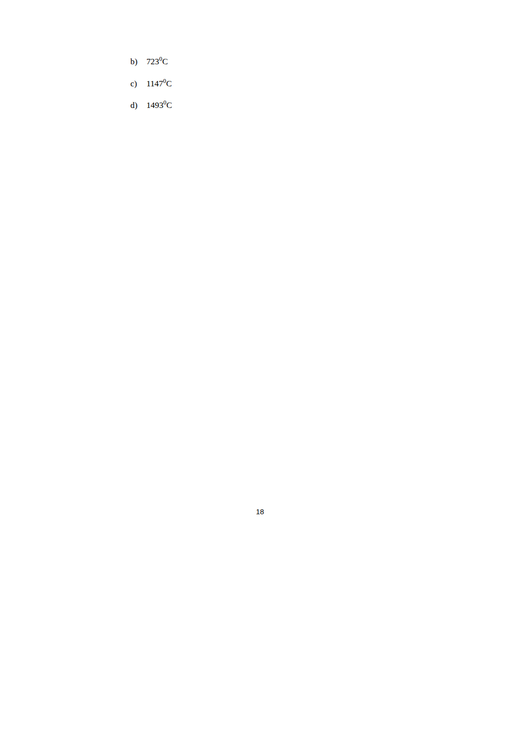b) 7230C
c) 11470C
d) 14930C
18